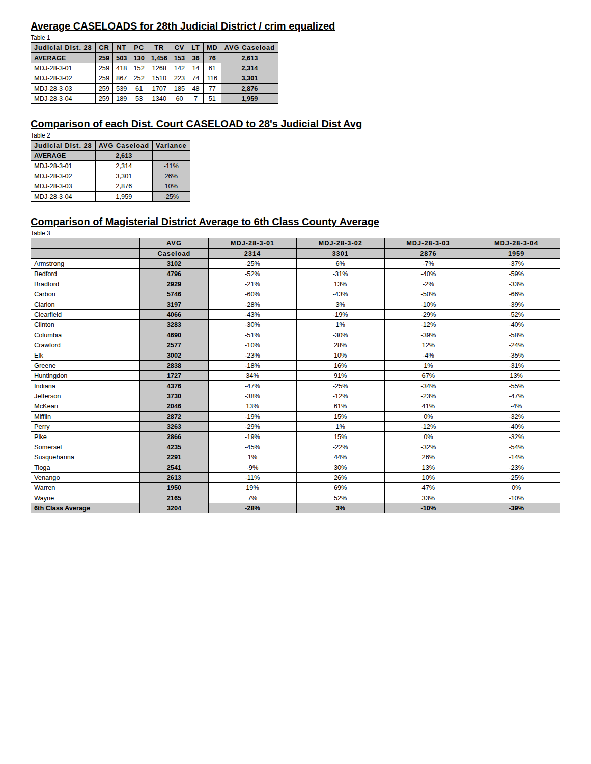Average CASELOADS for 28th Judicial District / crim equalized
Table 1
| Judicial Dist. 28 | CR | NT | PC | TR | CV | LT | MD | AVG Caseload |
| --- | --- | --- | --- | --- | --- | --- | --- | --- |
| AVERAGE | 259 | 503 | 130 | 1,456 | 153 | 36 | 76 | 2,613 |
| MDJ-28-3-01 | 259 | 418 | 152 | 1268 | 142 | 14 | 61 | 2,314 |
| MDJ-28-3-02 | 259 | 867 | 252 | 1510 | 223 | 74 | 116 | 3,301 |
| MDJ-28-3-03 | 259 | 539 | 61 | 1707 | 185 | 48 | 77 | 2,876 |
| MDJ-28-3-04 | 259 | 189 | 53 | 1340 | 60 | 7 | 51 | 1,959 |
Comparison of each Dist. Court CASELOAD to 28's Judicial Dist Avg
Table 2
| Judicial Dist. 28 | AVG Caseload | Variance |
| --- | --- | --- |
| AVERAGE | 2,613 | |
| MDJ-28-3-01 | 2,314 | -11% |
| MDJ-28-3-02 | 3,301 | 26% |
| MDJ-28-3-03 | 2,876 | 10% |
| MDJ-28-3-04 | 1,959 | -25% |
Comparison of Magisterial District Average to 6th Class County Average
Table 3
| | AVG | MDJ-28-3-01 | MDJ-28-3-02 | MDJ-28-3-03 | MDJ-28-3-04 |
| --- | --- | --- | --- | --- | --- |
| | Caseload | 2314 | 3301 | 2876 | 1959 |
| Armstrong | 3102 | -25% | 6% | -7% | -37% |
| Bedford | 4796 | -52% | -31% | -40% | -59% |
| Bradford | 2929 | -21% | 13% | -2% | -33% |
| Carbon | 5746 | -60% | -43% | -50% | -66% |
| Clarion | 3197 | -28% | 3% | -10% | -39% |
| Clearfield | 4066 | -43% | -19% | -29% | -52% |
| Clinton | 3283 | -30% | 1% | -12% | -40% |
| Columbia | 4690 | -51% | -30% | -39% | -58% |
| Crawford | 2577 | -10% | 28% | 12% | -24% |
| Elk | 3002 | -23% | 10% | -4% | -35% |
| Greene | 2838 | -18% | 16% | 1% | -31% |
| Huntingdon | 1727 | 34% | 91% | 67% | 13% |
| Indiana | 4376 | -47% | -25% | -34% | -55% |
| Jefferson | 3730 | -38% | -12% | -23% | -47% |
| McKean | 2046 | 13% | 61% | 41% | -4% |
| Mifflin | 2872 | -19% | 15% | 0% | -32% |
| Perry | 3263 | -29% | 1% | -12% | -40% |
| Pike | 2866 | -19% | 15% | 0% | -32% |
| Somerset | 4235 | -45% | -22% | -32% | -54% |
| Susquehanna | 2291 | 1% | 44% | 26% | -14% |
| Tioga | 2541 | -9% | 30% | 13% | -23% |
| Venango | 2613 | -11% | 26% | 10% | -25% |
| Warren | 1950 | 19% | 69% | 47% | 0% |
| Wayne | 2165 | 7% | 52% | 33% | -10% |
| 6th Class Average | 3204 | -28% | 3% | -10% | -39% |